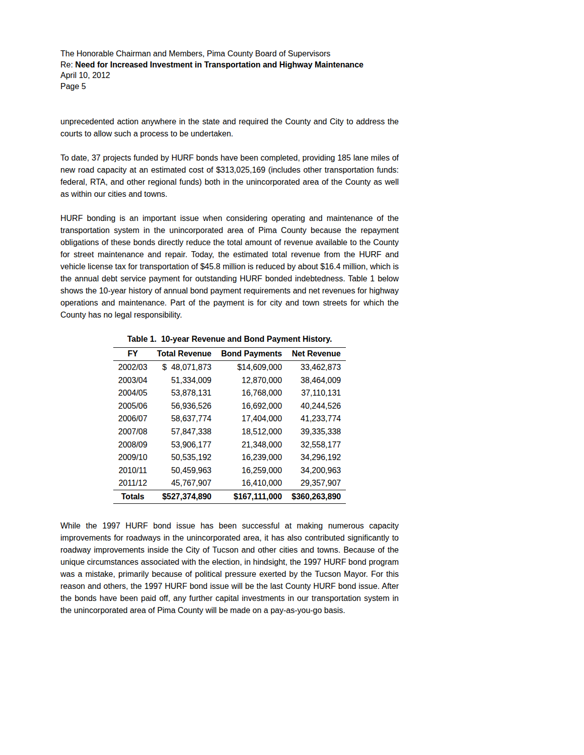The Honorable Chairman and Members, Pima County Board of Supervisors
Re: Need for Increased Investment in Transportation and Highway Maintenance
April 10, 2012
Page 5
unprecedented action anywhere in the state and required the County and City to address the courts to allow such a process to be undertaken.
To date, 37 projects funded by HURF bonds have been completed, providing 185 lane miles of new road capacity at an estimated cost of $313,025,169 (includes other transportation funds: federal, RTA, and other regional funds) both in the unincorporated area of the County as well as within our cities and towns.
HURF bonding is an important issue when considering operating and maintenance of the transportation system in the unincorporated area of Pima County because the repayment obligations of these bonds directly reduce the total amount of revenue available to the County for street maintenance and repair. Today, the estimated total revenue from the HURF and vehicle license tax for transportation of $45.8 million is reduced by about $16.4 million, which is the annual debt service payment for outstanding HURF bonded indebtedness. Table 1 below shows the 10-year history of annual bond payment requirements and net revenues for highway operations and maintenance. Part of the payment is for city and town streets for which the County has no legal responsibility.
Table 1. 10-year Revenue and Bond Payment History.
| FY | Total Revenue | Bond Payments | Net Revenue |
| --- | --- | --- | --- |
| 2002/03 | $ 48,071,873 | $14,609,000 | 33,462,873 |
| 2003/04 | 51,334,009 | 12,870,000 | 38,464,009 |
| 2004/05 | 53,878,131 | 16,768,000 | 37,110,131 |
| 2005/06 | 56,936,526 | 16,692,000 | 40,244,526 |
| 2006/07 | 58,637,774 | 17,404,000 | 41,233,774 |
| 2007/08 | 57,847,338 | 18,512,000 | 39,335,338 |
| 2008/09 | 53,906,177 | 21,348,000 | 32,558,177 |
| 2009/10 | 50,535,192 | 16,239,000 | 34,296,192 |
| 2010/11 | 50,459,963 | 16,259,000 | 34,200,963 |
| 2011/12 | 45,767,907 | 16,410,000 | 29,357,907 |
| Totals | $527,374,890 | $167,111,000 | $360,263,890 |
While the 1997 HURF bond issue has been successful at making numerous capacity improvements for roadways in the unincorporated area, it has also contributed significantly to roadway improvements inside the City of Tucson and other cities and towns. Because of the unique circumstances associated with the election, in hindsight, the 1997 HURF bond program was a mistake, primarily because of political pressure exerted by the Tucson Mayor. For this reason and others, the 1997 HURF bond issue will be the last County HURF bond issue. After the bonds have been paid off, any further capital investments in our transportation system in the unincorporated area of Pima County will be made on a pay-as-you-go basis.